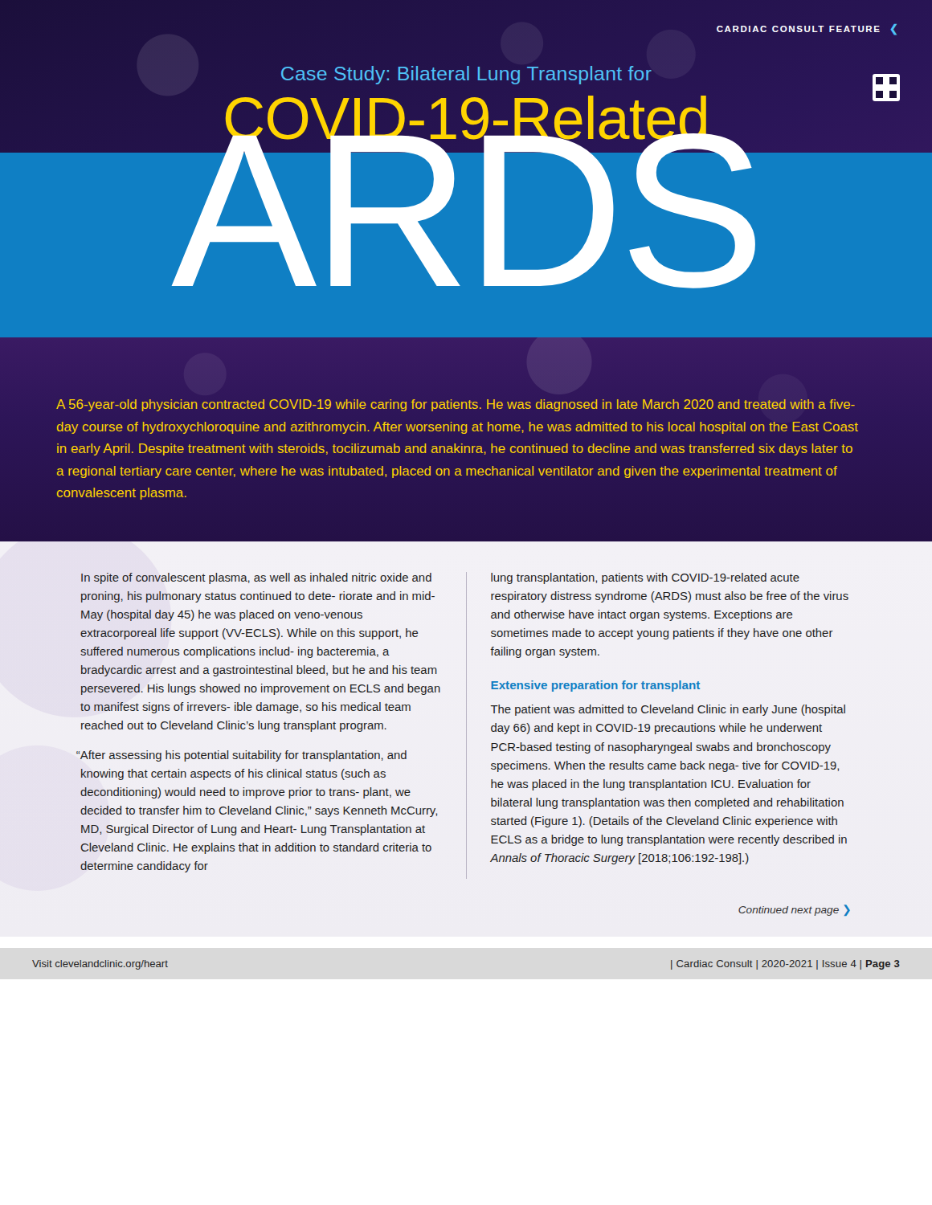CARDIAC CONSULT FEATURE ❮
Case Study: Bilateral Lung Transplant for
COVID-19-Related
ARDS
A 56-year-old physician contracted COVID-19 while caring for patients. He was diagnosed in late March 2020 and treated with a five-day course of hydroxychloroquine and azithromycin. After worsening at home, he was admitted to his local hospital on the East Coast in early April. Despite treatment with steroids, tocilizumab and anakinra, he continued to decline and was transferred six days later to a regional tertiary care center, where he was intubated, placed on a mechanical ventilator and given the experimental treatment of convalescent plasma.
In spite of convalescent plasma, as well as inhaled nitric oxide and proning, his pulmonary status continued to dete- riorate and in mid-May (hospital day 45) he was placed on veno-venous extracorporeal life support (VV-ECLS). While on this support, he suffered numerous complications includ- ing bacteremia, a bradycardic arrest and a gastrointestinal bleed, but he and his team persevered. His lungs showed no improvement on ECLS and began to manifest signs of irrevers- ible damage, so his medical team reached out to Cleveland Clinic’s lung transplant program.
“After assessing his potential suitability for transplantation, and knowing that certain aspects of his clinical status (such as deconditioning) would need to improve prior to trans- plant, we decided to transfer him to Cleveland Clinic,” says Kenneth McCurry, MD, Surgical Director of Lung and Heart- Lung Transplantation at Cleveland Clinic. He explains that in addition to standard criteria to determine candidacy for
lung transplantation, patients with COVID-19-related acute respiratory distress syndrome (ARDS) must also be free of the virus and otherwise have intact organ systems. Exceptions are sometimes made to accept young patients if they have one other failing organ system.
Extensive preparation for transplant
The patient was admitted to Cleveland Clinic in early June (hospital day 66) and kept in COVID-19 precautions while he underwent PCR-based testing of nasopharyngeal swabs and bronchoscopy specimens. When the results came back nega- tive for COVID-19, he was placed in the lung transplantation ICU. Evaluation for bilateral lung transplantation was then completed and rehabilitation started (Figure 1). (Details of the Cleveland Clinic experience with ECLS as a bridge to lung transplantation were recently described in Annals of Thoracic Surgery [2018;106:192-198].)
Continued next page ❯
Visit clevelandclinic.org/heart
| Cardiac Consult | 2020-2021 | Issue 4 | Page 3